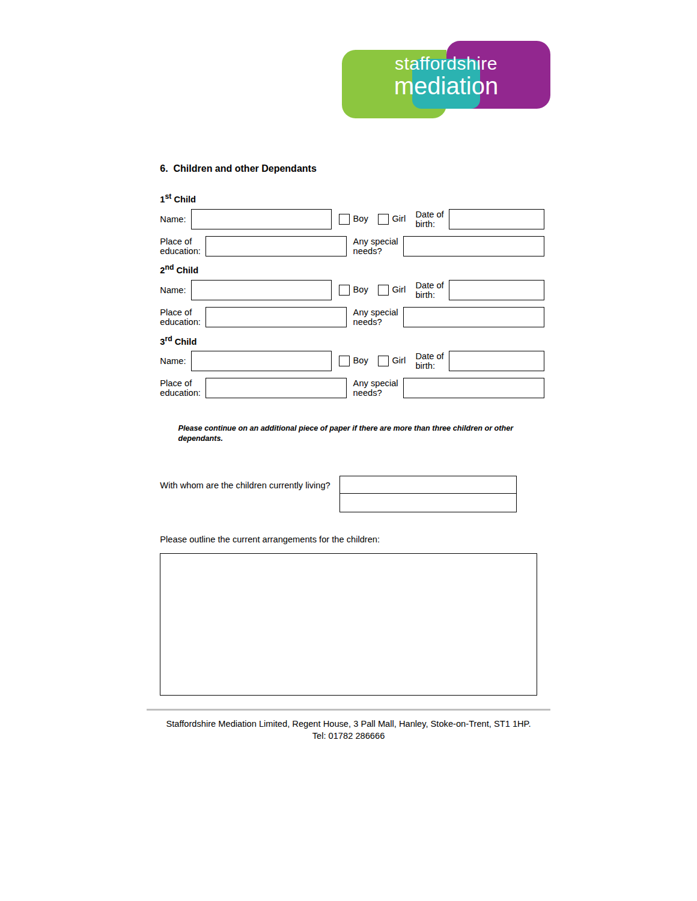staffordshire
mediation
6. Children and other Dependants
1st Child
| Name: | | Boy | Girl | Date of birth: | |
| Place of education: | | Any special needs? | |
2nd Child
| Name: | | Boy | Girl | Date of birth: | |
| Place of education: | | Any special needs? | |
3rd Child
| Name: | | Boy | Girl | Date of birth: | |
| Place of education: | | Any special needs? | |
Please continue on an additional piece of paper if there are more than three children or other dependants.
With whom are the children currently living?
Please outline the current arrangements for the children:
Staffordshire Mediation Limited, Regent House, 3 Pall Mall, Hanley, Stoke-on-Trent, ST1 1HP.
Tel: 01782 286666